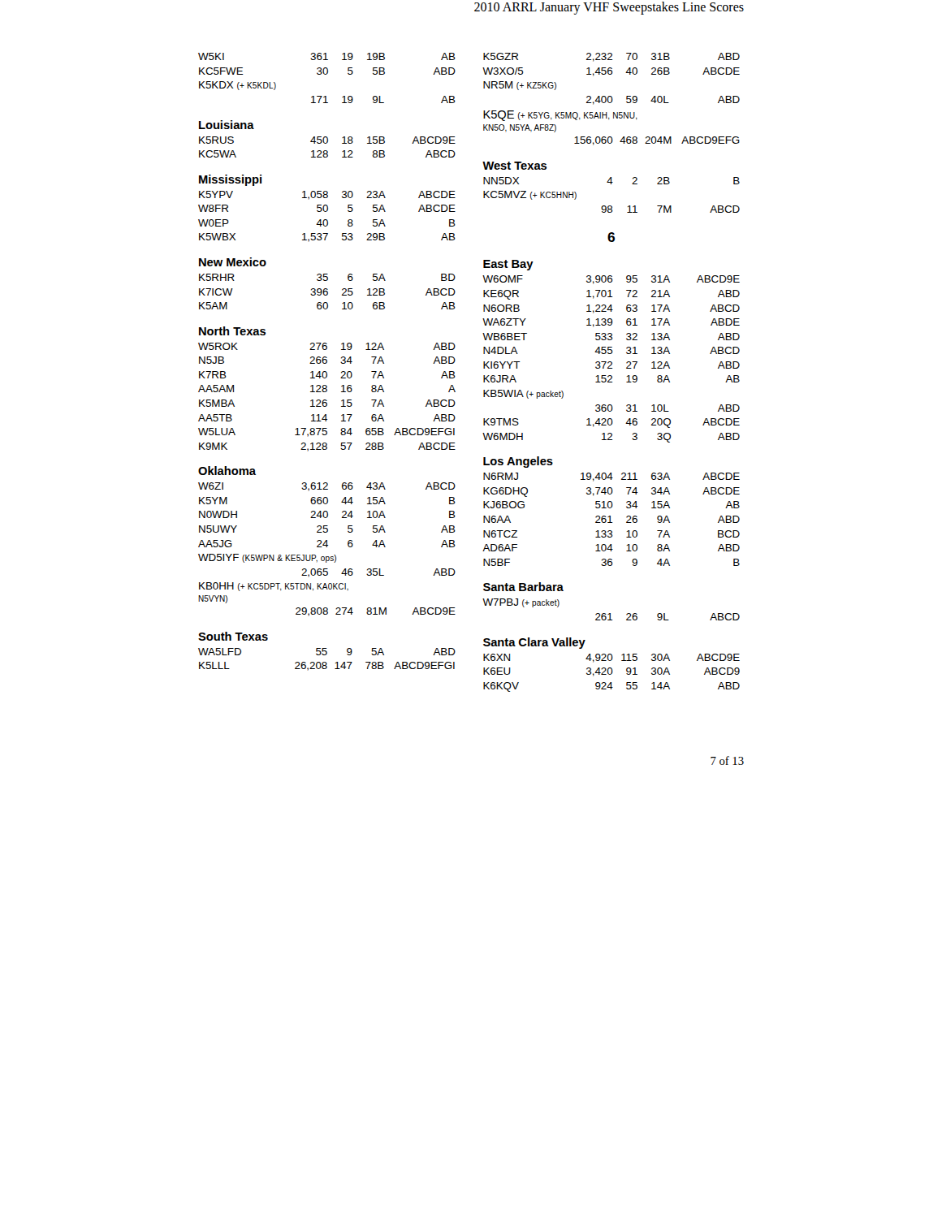2010 ARRL January VHF Sweepstakes Line Scores
| W5KI | 361 | 19 | 19 | B | AB |
| KC5FWE | 30 | 5 | 5 | B | ABD |
| K5KDX (+ K5KDL) |
| | 171 | 19 | 9 | L | AB |
Louisiana
| K5RUS | 450 | 18 | 15 | B | ABCD9E |
| KC5WA | 128 | 12 | 8 | B | ABCD |
Mississippi
| K5YPV | 1,058 | 30 | 23 | A | ABCDE |
| W8FR | 50 | 5 | 5 | A | ABCDE |
| W0EP | 40 | 8 | 5 | A | B |
| K5WBX | 1,537 | 53 | 29 | B | AB |
New Mexico
| K5RHR | 35 | 6 | 5 | A | BD |
| K7ICW | 396 | 25 | 12 | B | ABCD |
| K5AM | 60 | 10 | 6 | B | AB |
North Texas
| W5ROK | 276 | 19 | 12 | A | ABD |
| N5JB | 266 | 34 | 7 | A | ABD |
| K7RB | 140 | 20 | 7 | A | AB |
| AA5AM | 128 | 16 | 8 | A | A |
| K5MBA | 126 | 15 | 7 | A | ABCD |
| AA5TB | 114 | 17 | 6 | A | ABD |
| W5LUA | 17,875 | 84 | 65 | B | ABCD9EFGI |
| K9MK | 2,128 | 57 | 28 | B | ABCDE |
Oklahoma
| W6ZI | 3,612 | 66 | 43 | A | ABCD |
| K5YM | 660 | 44 | 15 | A | B |
| N0WDH | 240 | 24 | 10 | A | B |
| N5UWY | 25 | 5 | 5 | A | AB |
| AA5JG | 24 | 6 | 4 | A | AB |
| WD5IYF (K5WPN & KE5JUP, ops) |
| | 2,065 | 46 | 35 | L | ABD |
| KB0HH (+ KC5DPT, K5TDN, KA0KCI, |
| N5VYN) |
| | 29,808 | 274 | 81 | M | ABCD9E |
South Texas
| WA5LFD | 55 | 9 | 5 | A | ABD |
| K5LLL | 26,208 | 147 | 78 | B | ABCD9EFGI |
| K5GZR | 2,232 | 70 | 31 | B | ABD |
| W3XO/5 | 1,456 | 40 | 26 | B | ABCDE |
| NR5M (+ KZ5KG) |
| | 2,400 | 59 | 40 | L | ABD |
| K5QE (+ K5YG, K5MQ, K5AIH, N5NU, |
| KN5O, N5YA, AF8Z) |
| | 156,060 | 468 | 204 | M | ABCD9EFG |
West Texas
| NN5DX | 4 | 2 | 2 | B | B |
| KC5MVZ (+ KC5HNH) |
| | 98 | 11 | 7 | M | ABCD |
6
East Bay
| W6OMF | 3,906 | 95 | 31 | A | ABCD9E |
| KE6QR | 1,701 | 72 | 21 | A | ABD |
| N6ORB | 1,224 | 63 | 17 | A | ABCD |
| WA6ZTY | 1,139 | 61 | 17 | A | ABDE |
| WB6BET | 533 | 32 | 13 | A | ABD |
| N4DLA | 455 | 31 | 13 | A | ABCD |
| KI6YYT | 372 | 27 | 12 | A | ABD |
| K6JRA | 152 | 19 | 8 | A | AB |
| KB5WIA (+ packet) |
| | 360 | 31 | 10 | L | ABD |
| K9TMS | 1,420 | 46 | 20 | Q | ABCDE |
| W6MDH | 12 | 3 | 3 | Q | ABD |
Los Angeles
| N6RMJ | 19,404 | 211 | 63 | A | ABCDE |
| KG6DHQ | 3,740 | 74 | 34 | A | ABCDE |
| KJ6BOG | 510 | 34 | 15 | A | AB |
| N6AA | 261 | 26 | 9 | A | ABD |
| N6TCZ | 133 | 10 | 7 | A | BCD |
| AD6AF | 104 | 10 | 8 | A | ABD |
| N5BF | 36 | 9 | 4 | A | B |
Santa Barbara
| W7PBJ (+ packet) |
| | 261 | 26 | 9 | L | ABCD |
Santa Clara Valley
| K6XN | 4,920 | 115 | 30 | A | ABCD9E |
| K6EU | 3,420 | 91 | 30 | A | ABCD9 |
| K6KQV | 924 | 55 | 14 | A | ABD |
7 of 13